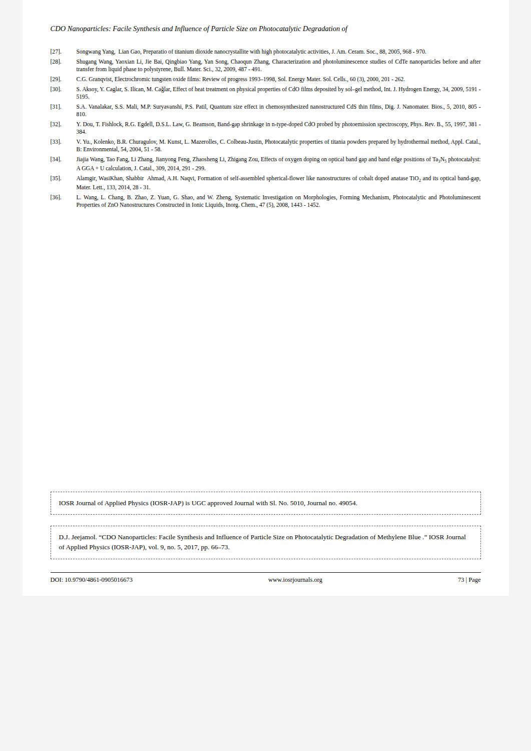CDO Nanoparticles: Facile Synthesis and Influence of Particle Size on Photocatalytic Degradation of
[27]. Songwang Yang, Lian Gao, Preparatio of titanium dioxide nanocrystallite with high photocatalytic activities, J. Am. Ceram. Soc., 88, 2005, 968 - 970.
[28]. Shugang Wang, Yaoxian Li, Jie Bai, Qingbiao Yang, Yan Song, Chaoqun Zhang, Characterization and photoluminescence studies of CdTe nanoparticles before and after transfer from liquid phase to polystyrene, Bull. Mater. Sci., 32, 2009, 487 - 491.
[29]. C.G. Granqvist, Electrochromic tungsten oxide films: Review of progress 1993–1998, Sol. Energy Mater. Sol. Cells., 60 (3), 2000, 201 - 262.
[30]. S. Aksoy, Y. Caglar, S. Ilican, M. Cağlar, Effect of heat treatment on physical properties of CdO films deposited by sol–gel method, Int. J. Hydrogen Energy, 34, 2009, 5191 - 5195.
[31]. S.A. Vanalakar, S.S. Mali, M.P. Suryavanshi, P.S. Patil, Quantum size effect in chemosynthesized nanostructured CdS thin films, Dig. J. Nanomater. Bios., 5, 2010, 805 - 810.
[32]. Y. Dou, T. Fishlock, R.G. Egdell, D.S.L. Law, G. Beamson, Band-gap shrinkage in n-type-doped CdO probed by photoemission spectroscopy, Phys. Rev. B., 55, 1997, 381 - 384.
[33]. V. Yu., Kolenko, B.R. Churagulov, M. Kunst, L. Mazerolles, C. Colbeau-Justin, Photocatalytic properties of titania powders prepared by hydrothermal method, Appl. Catal., B: Environmental, 54, 2004, 51 - 58.
[34]. Jiajia Wang, Tao Fang, Li Zhang, Jianyong Feng, Zhaosheng Li, Zhigang Zou, Effects of oxygen doping on optical band gap and band edge positions of Ta3N5 photocatalyst: A GGA + U calculation, J. Catal., 309, 2014, 291 - 299.
[35]. Alamgir, WasiKhan, Shabbir Ahmad, A.H. Naqvi, Formation of self-assembled spherical-flower like nanostructures of cobalt doped anatase TiO2 and its optical band-gap, Mater. Lett., 133, 2014, 28 - 31.
[36]. L. Wang, L. Chang, B. Zhao, Z. Yuan, G. Shao, and W. Zheng, Systematic Investigation on Morphologies, Forming Mechanism, Photocatalytic and Photoluminescent Properties of ZnO Nanostructures Constructed in Ionic Liquids, Inorg. Chem., 47 (5), 2008, 1443 - 1452.
IOSR Journal of Applied Physics (IOSR-JAP) is UGC approved Journal with Sl. No. 5010, Journal no. 49054.
D.J. Jeejamol. “CDO Nanoparticles: Facile Synthesis and Influence of Particle Size on Photocatalytic Degradation of Methylene Blue .” IOSR Journal of Applied Physics (IOSR-JAP), vol. 9, no. 5, 2017, pp. 66–73.
DOI: 10.9790/4861-0905016673 www.iosrjournals.org 73 | Page